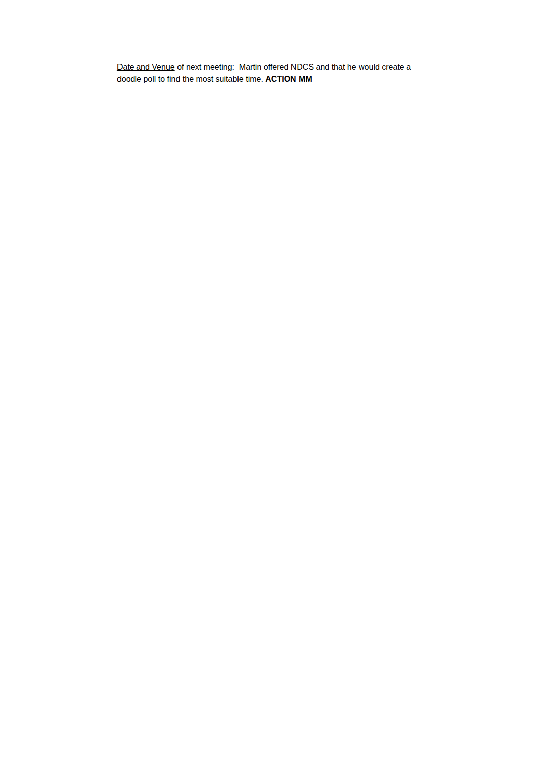Date and Venue of next meeting: Martin offered NDCS and that he would create a doodle poll to find the most suitable time. ACTION MM